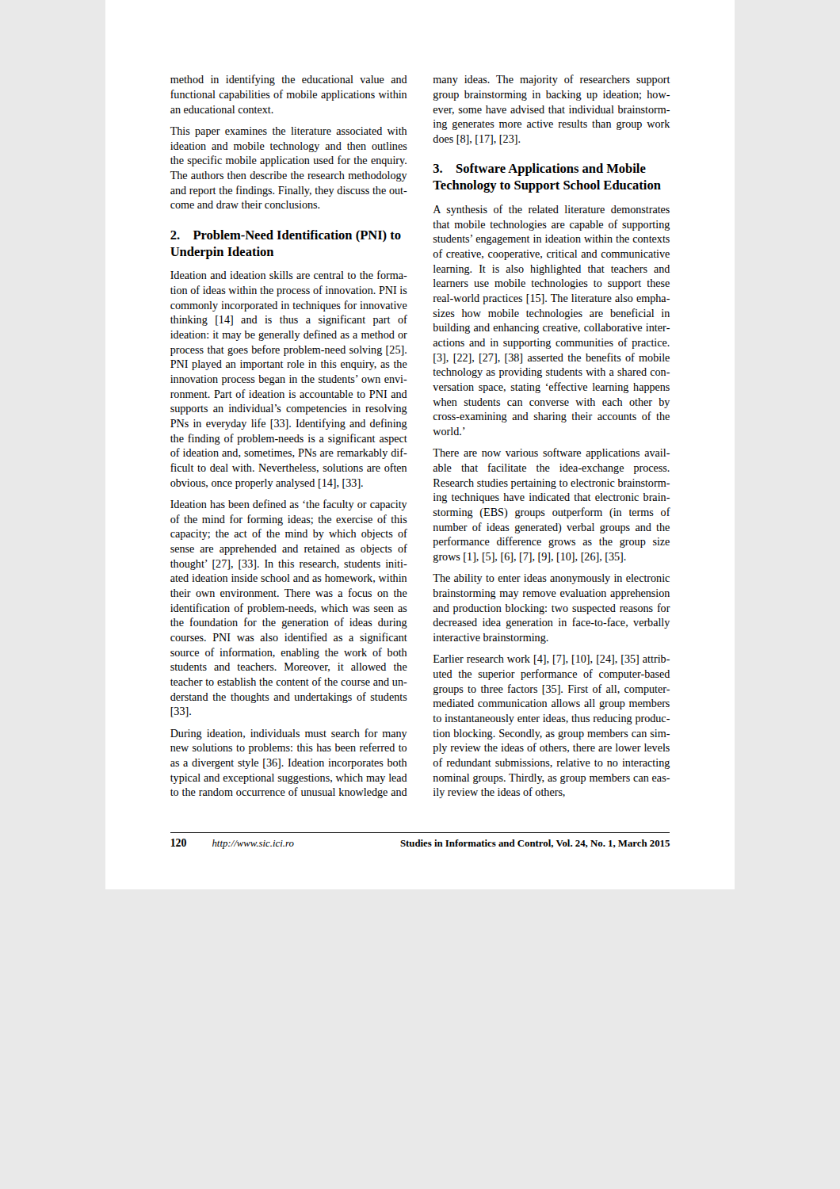method in identifying the educational value and functional capabilities of mobile applications within an educational context.
This paper examines the literature associated with ideation and mobile technology and then outlines the specific mobile application used for the enquiry. The authors then describe the research methodology and report the findings. Finally, they discuss the outcome and draw their conclusions.
2. Problem-Need Identification (PNI) to Underpin Ideation
Ideation and ideation skills are central to the formation of ideas within the process of innovation. PNI is commonly incorporated in techniques for innovative thinking [14] and is thus a significant part of ideation: it may be generally defined as a method or process that goes before problem-need solving [25]. PNI played an important role in this enquiry, as the innovation process began in the students’ own environment. Part of ideation is accountable to PNI and supports an individual’s competencies in resolving PNs in everyday life [33]. Identifying and defining the finding of problem-needs is a significant aspect of ideation and, sometimes, PNs are remarkably difficult to deal with. Nevertheless, solutions are often obvious, once properly analysed [14], [33].
Ideation has been defined as ‘the faculty or capacity of the mind for forming ideas; the exercise of this capacity; the act of the mind by which objects of sense are apprehended and retained as objects of thought’ [27], [33]. In this research, students initiated ideation inside school and as homework, within their own environment. There was a focus on the identification of problem-needs, which was seen as the foundation for the generation of ideas during courses. PNI was also identified as a significant source of information, enabling the work of both students and teachers. Moreover, it allowed the teacher to establish the content of the course and understand the thoughts and undertakings of students [33].
During ideation, individuals must search for many new solutions to problems: this has been referred to as a divergent style [36]. Ideation incorporates both typical and exceptional suggestions, which may lead to the random occurrence of unusual knowledge and many ideas. The majority of researchers support group brainstorming in backing up ideation; however, some have advised that individual brainstorming generates more active results than group work does [8], [17], [23].
3. Software Applications and Mobile Technology to Support School Education
A synthesis of the related literature demonstrates that mobile technologies are capable of supporting students’ engagement in ideation within the contexts of creative, cooperative, critical and communicative learning. It is also highlighted that teachers and learners use mobile technologies to support these real-world practices [15]. The literature also emphasizes how mobile technologies are beneficial in building and enhancing creative, collaborative interactions and in supporting communities of practice. [3], [22], [27], [38] asserted the benefits of mobile technology as providing students with a shared conversation space, stating ‘effective learning happens when students can converse with each other by cross-examining and sharing their accounts of the world.’
There are now various software applications available that facilitate the idea-exchange process. Research studies pertaining to electronic brainstorming techniques have indicated that electronic brainstorming (EBS) groups outperform (in terms of number of ideas generated) verbal groups and the performance difference grows as the group size grows [1], [5], [6], [7], [9], [10], [26], [35].
The ability to enter ideas anonymously in electronic brainstorming may remove evaluation apprehension and production blocking: two suspected reasons for decreased idea generation in face-to-face, verbally interactive brainstorming.
Earlier research work [4], [7], [10], [24], [35] attributed the superior performance of computer-based groups to three factors [35]. First of all, computer-mediated communication allows all group members to instantaneously enter ideas, thus reducing production blocking. Secondly, as group members can simply review the ideas of others, there are lower levels of redundant submissions, relative to no interacting nominal groups. Thirdly, as group members can easily review the ideas of others,
120 http://www.sic.ici.ro Studies in Informatics and Control, Vol. 24, No. 1, March 2015